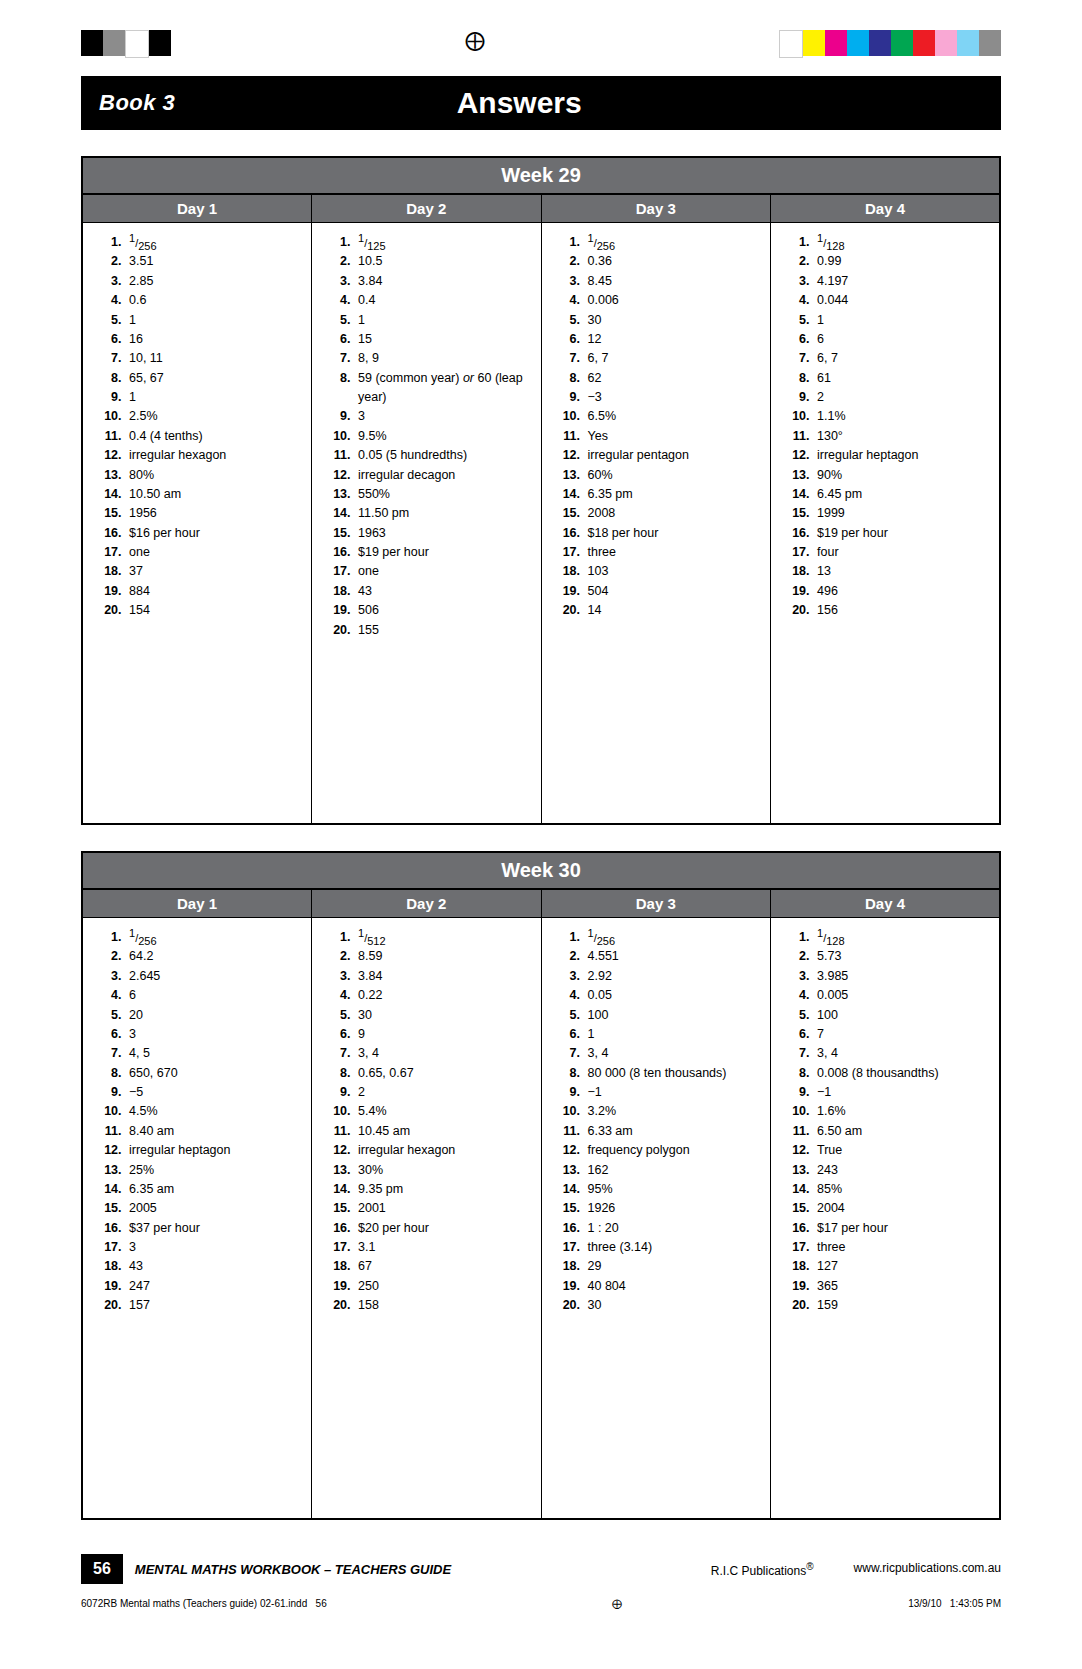⨁
Book 3
Answers
Week 29
| Day 1 | Day 2 | Day 3 | Day 4 |
| --- | --- | --- | --- |
| 1 / 256 3.51 2.85 0.6 1 16 10, 11 65, 67 1 2.5% 0.4 (4 tenths) irregular hexagon 80% 10.50 am 1956 $16 per hour one 37 884 154 | 1 / 125 10.5 3.84 0.4 1 15 8, 9 59 (common year) or 60 (leap year) 3 9.5% 0.05 (5 hundredths) irregular decagon 550% 11.50 pm 1963 $19 per hour one 43 506 155 | 1 / 256 0.36 8.45 0.006 30 12 6, 7 62 −3 6.5% Yes irregular pentagon 60% 6.35 pm 2008 $18 per hour three 103 504 14 | 1 / 128 0.99 4.197 0.044 1 6 6, 7 61 2 1.1% 130° irregular heptagon 90% 6.45 pm 1999 $19 per hour four 13 496 156 |
Week 30
| Day 1 | Day 2 | Day 3 | Day 4 |
| --- | --- | --- | --- |
| 1 / 256 64.2 2.645 6 20 3 4, 5 650, 670 −5 4.5% 8.40 am irregular heptagon 25% 6.35 am 2005 $37 per hour 3 43 247 157 | 1 / 512 8.59 3.84 0.22 30 9 3, 4 0.65, 0.67 2 5.4% 10.45 am irregular hexagon 30% 9.35 pm 2001 $20 per hour 3.1 67 250 158 | 1 / 256 4.551 2.92 0.05 100 1 3, 4 80 000 (8 ten thousands) −1 3.2% 6.33 am frequency polygon 162 95% 1926 1 : 20 three (3.14) 29 40 804 30 | 1 / 128 5.73 3.985 0.005 100 7 3, 4 0.008 (8 thousandths) −1 1.6% 6.50 am True 243 85% 2004 $17 per hour three 127 365 159 |
56
MENTAL MATHS WORKBOOK – TEACHERS GUIDE
R.I.C Publications® www.ricpublications.com.au
6072RB Mental maths (Teachers guide) 02-61.indd 56 ⨁ 13/9/10 1:43:05 PM